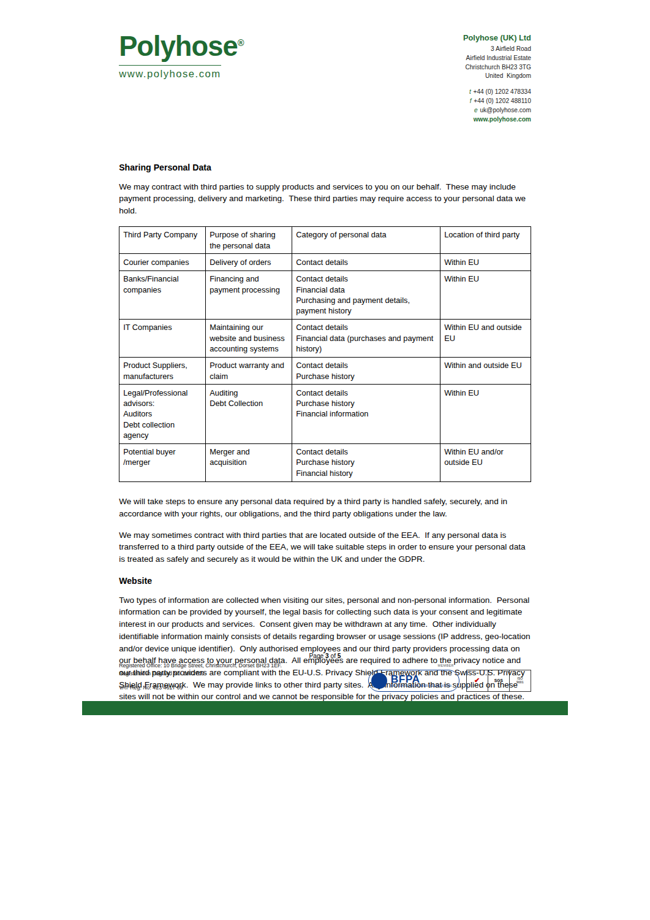Polyhose®
www.polyhose.com
Polyhose (UK) Ltd
3 Airfield Road
Airfield Industrial Estate
Christchurch BH23 3TG
United Kingdom
t+44 (0) 1202 478334
f+44 (0) 1202 488110
euk@polyhose.com
www.polyhose.com
Sharing Personal Data
We may contract with third parties to supply products and services to you on our behalf. These may include payment processing, delivery and marketing. These third parties may require access to your personal data we hold.
| Third Party Company | Purpose of sharing the personal data | Category of personal data | Location of third party |
| --- | --- | --- | --- |
| Courier companies | Delivery of orders | Contact details | Within EU |
| Banks/Financial companies | Financing and payment processing | Contact details Financial data Purchasing and payment details, payment history | Within EU |
| IT Companies | Maintaining our website and business accounting systems | Contact details Financial data (purchases and payment history) | Within EU and outside EU |
| Product Suppliers, manufacturers | Product warranty and claim | Contact details Purchase history | Within and outside EU |
| Legal/Professional advisors: Auditors Debt collection agency | Auditing Debt Collection | Contact details Purchase history Financial information | Within EU |
| Potential buyer /merger | Merger and acquisition | Contact details Purchase history Financial history | Within EU and/or outside EU |
We will take steps to ensure any personal data required by a third party is handled safely, securely, and in accordance with your rights, our obligations, and the third party obligations under the law.
We may sometimes contract with third parties that are located outside of the EEA. If any personal data is transferred to a third party outside of the EEA, we will take suitable steps in order to ensure your personal data is treated as safely and securely as it would be within the UK and under the GDPR.
Website
Two types of information are collected when visiting our sites, personal and non-personal information. Personal information can be provided by yourself, the legal basis for collecting such data is your consent and legitimate interest in our products and services. Consent given may be withdrawn at any time. Other individually identifiable information mainly consists of details regarding browser or usage sessions (IP address, geo-location and/or device unique identifier). Only authorised employees and our third party providers processing data on our behalf have access to your personal data. All employees are required to adhere to the privacy notice and our third party providers are compliant with the EU-U.S. Privacy Shield Framework and the Swiss-U.S. Privacy Shield Framework. We may provide links to other third party sites. Any information that is supplied on these sites will not be within our control and we cannot be responsible for the privacy policies and practices of these. We encourage you to review the privacy policies of these third party sites.
Page 3 of 5
Registered Office: 10 Bridge Street, Christchurch, Dorset BH23 1EF.
Registered in England No. 1972709
VAT Reg. No. 423 4617 69
MEMBER
BFPA
BRITISH FLUID POWER ASSOCIATION
✔
SGS
ISO
9001